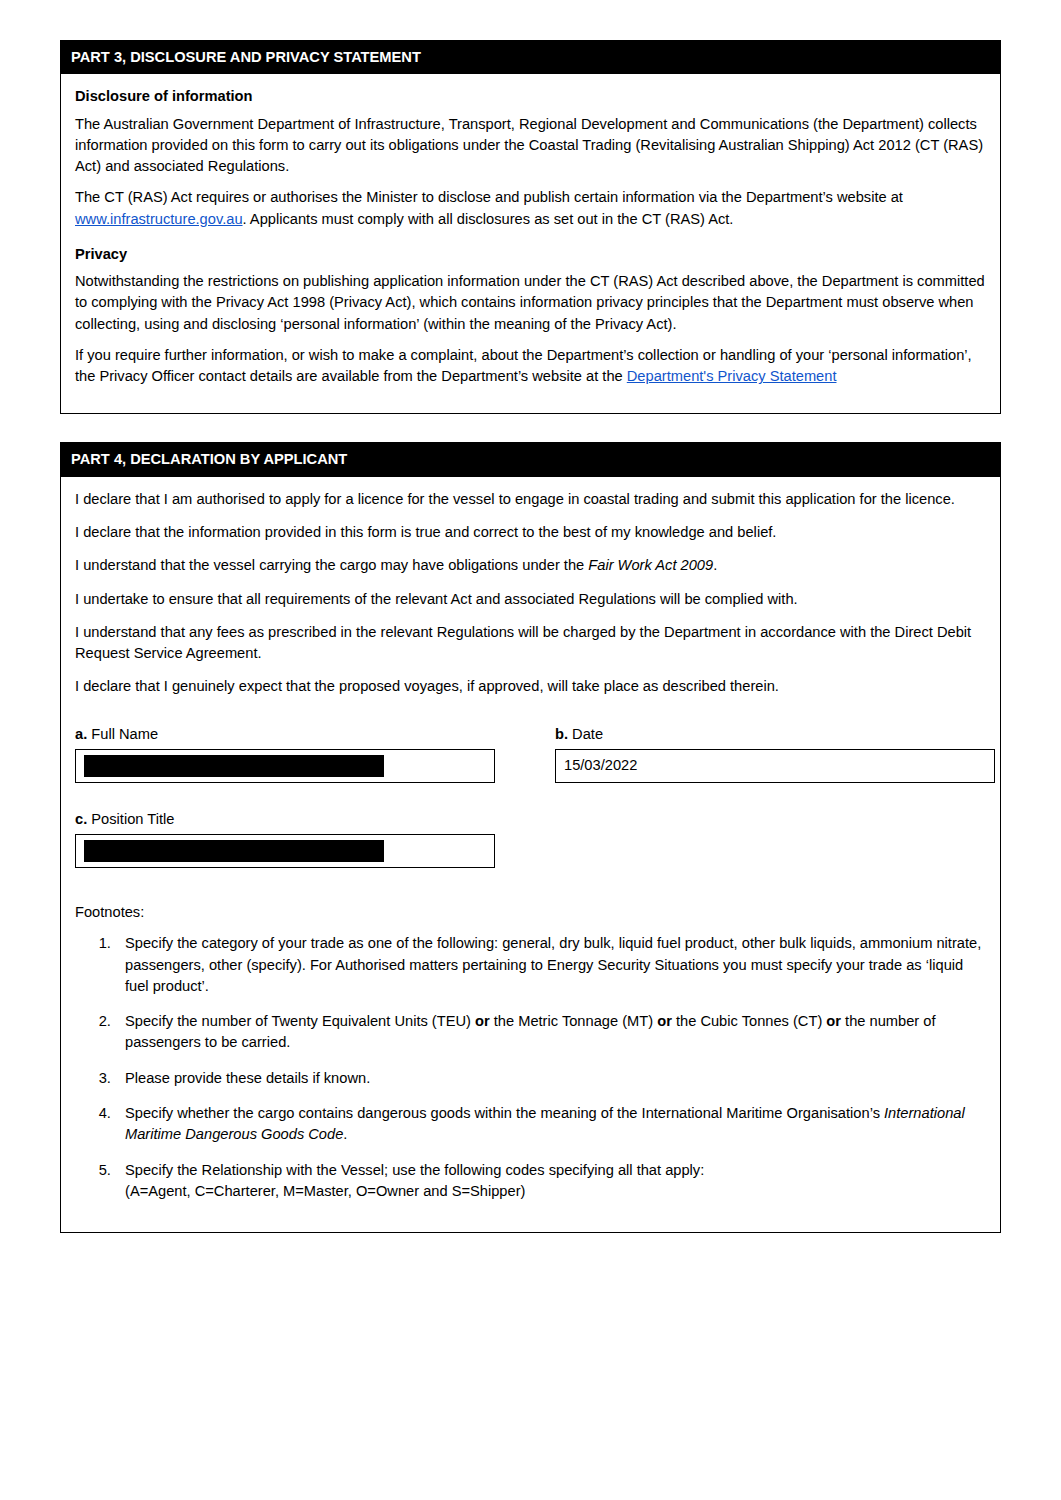PART 3, DISCLOSURE AND PRIVACY STATEMENT
Disclosure of information
The Australian Government Department of Infrastructure, Transport, Regional Development and Communications (the Department) collects information provided on this form to carry out its obligations under the Coastal Trading (Revitalising Australian Shipping) Act 2012 (CT (RAS) Act) and associated Regulations.
The CT (RAS) Act requires or authorises the Minister to disclose and publish certain information via the Department’s website at www.infrastructure.gov.au. Applicants must comply with all disclosures as set out in the CT (RAS) Act.
Privacy
Notwithstanding the restrictions on publishing application information under the CT (RAS) Act described above, the Department is committed to complying with the Privacy Act 1998 (Privacy Act), which contains information privacy principles that the Department must observe when collecting, using and disclosing ‘personal information’ (within the meaning of the Privacy Act).
If you require further information, or wish to make a complaint, about the Department’s collection or handling of your ‘personal information’, the Privacy Officer contact details are available from the Department’s website at the Department's Privacy Statement
PART 4, DECLARATION BY APPLICANT
I declare that I am authorised to apply for a licence for the vessel to engage in coastal trading and submit this application for the licence.
I declare that the information provided in this form is true and correct to the best of my knowledge and belief.
I understand that the vessel carrying the cargo may have obligations under the Fair Work Act 2009.
I undertake to ensure that all requirements of the relevant Act and associated Regulations will be complied with.
I understand that any fees as prescribed in the relevant Regulations will be charged by the Department in accordance with the Direct Debit Request Service Agreement.
I declare that I genuinely expect that the proposed voyages, if approved, will take place as described therein.
a. Full Name
b. Date
15/03/2022
c. Position Title
Footnotes:
Specify the category of your trade as one of the following: general, dry bulk, liquid fuel product, other bulk liquids, ammonium nitrate, passengers, other (specify). For Authorised matters pertaining to Energy Security Situations you must specify your trade as ‘liquid fuel product’.
Specify the number of Twenty Equivalent Units (TEU) or the Metric Tonnage (MT) or the Cubic Tonnes (CT) or the number of passengers to be carried.
Please provide these details if known.
Specify whether the cargo contains dangerous goods within the meaning of the International Maritime Organisation’s International Maritime Dangerous Goods Code.
Specify the Relationship with the Vessel; use the following codes specifying all that apply:
(A=Agent, C=Charterer, M=Master, O=Owner and S=Shipper)